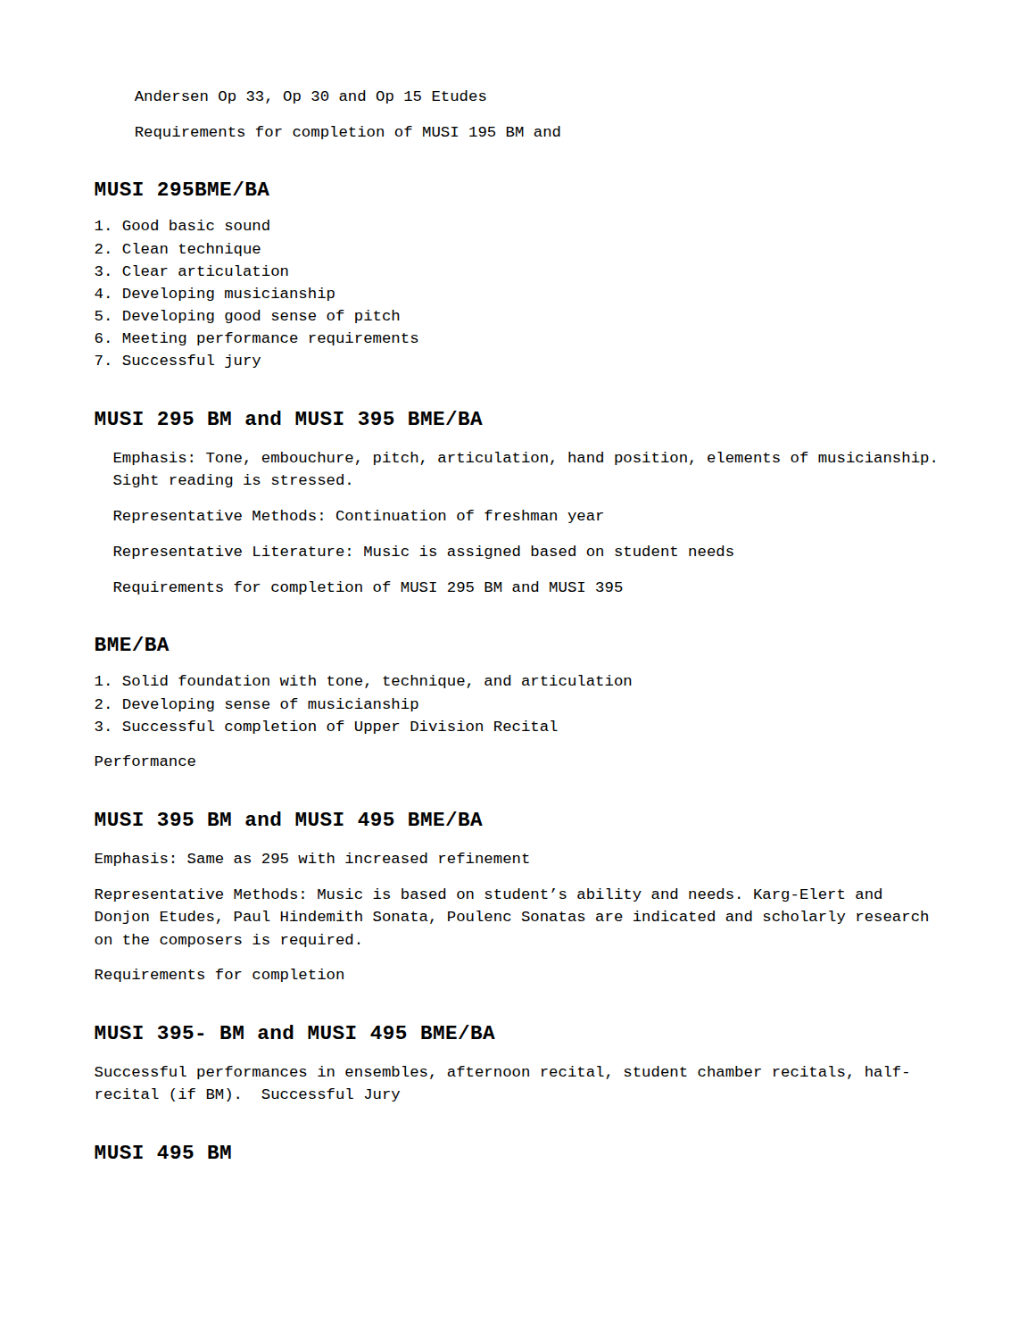Andersen Op 33, Op 30 and Op 15 Etudes
Requirements for completion of MUSI 195 BM and
MUSI 295BME/BA
1. Good basic sound
2. Clean technique
3. Clear articulation
4. Developing musicianship
5. Developing good sense of pitch
6. Meeting performance requirements
7. Successful jury
MUSI 295 BM and MUSI 395 BME/BA
Emphasis: Tone, embouchure, pitch, articulation, hand position, elements of musicianship. Sight reading is stressed.
Representative Methods: Continuation of freshman year
Representative Literature: Music is assigned based on student needs
Requirements for completion of MUSI 295 BM and MUSI 395
BME/BA
1. Solid foundation with tone, technique, and articulation
2. Developing sense of musicianship
3. Successful completion of Upper Division Recital
Performance
MUSI 395 BM and MUSI 495 BME/BA
Emphasis: Same as 295 with increased refinement
Representative Methods: Music is based on student’s ability and needs. Karg-Elert and Donjon Etudes, Paul Hindemith Sonata, Poulenc Sonatas are indicated and scholarly research on the composers is required.
Requirements for completion
MUSI 395- BM and MUSI 495 BME/BA
Successful performances in ensembles, afternoon recital, student chamber recitals, half-recital (if BM). Successful Jury
MUSI 495 BM